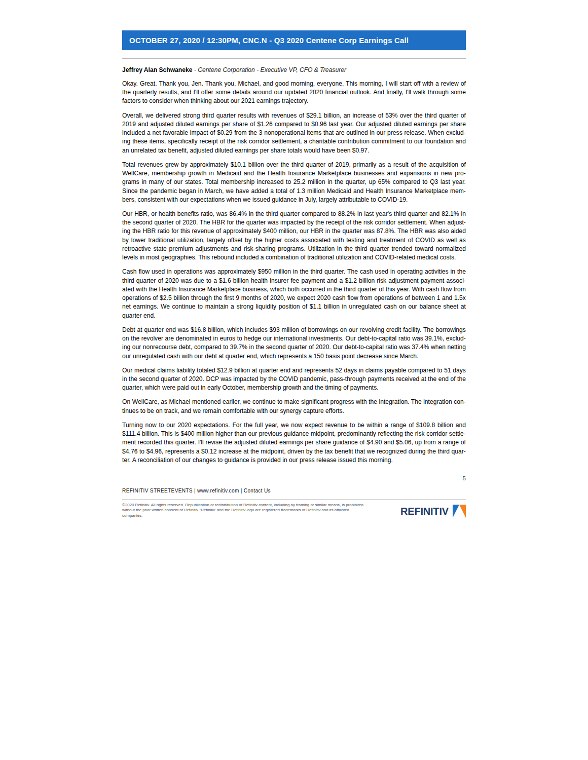OCTOBER 27, 2020 / 12:30PM, CNC.N - Q3 2020 Centene Corp Earnings Call
Jeffrey Alan Schwaneke - Centene Corporation - Executive VP, CFO & Treasurer
Okay. Great. Thank you, Jen. Thank you, Michael, and good morning, everyone. This morning, I will start off with a review of the quarterly results, and I'll offer some details around our updated 2020 financial outlook. And finally, I'll walk through some factors to consider when thinking about our 2021 earnings trajectory.
Overall, we delivered strong third quarter results with revenues of $29.1 billion, an increase of 53% over the third quarter of 2019 and adjusted diluted earnings per share of $1.26 compared to $0.96 last year. Our adjusted diluted earnings per share included a net favorable impact of $0.29 from the 3 nonoperational items that are outlined in our press release. When excluding these items, specifically receipt of the risk corridor settlement, a charitable contribution commitment to our foundation and an unrelated tax benefit, adjusted diluted earnings per share totals would have been $0.97.
Total revenues grew by approximately $10.1 billion over the third quarter of 2019, primarily as a result of the acquisition of WellCare, membership growth in Medicaid and the Health Insurance Marketplace businesses and expansions in new programs in many of our states. Total membership increased to 25.2 million in the quarter, up 65% compared to Q3 last year. Since the pandemic began in March, we have added a total of 1.3 million Medicaid and Health Insurance Marketplace members, consistent with our expectations when we issued guidance in July, largely attributable to COVID-19.
Our HBR, or health benefits ratio, was 86.4% in the third quarter compared to 88.2% in last year's third quarter and 82.1% in the second quarter of 2020. The HBR for the quarter was impacted by the receipt of the risk corridor settlement. When adjusting the HBR ratio for this revenue of approximately $400 million, our HBR in the quarter was 87.8%. The HBR was also aided by lower traditional utilization, largely offset by the higher costs associated with testing and treatment of COVID as well as retroactive state premium adjustments and risk-sharing programs. Utilization in the third quarter trended toward normalized levels in most geographies. This rebound included a combination of traditional utilization and COVID-related medical costs.
Cash flow used in operations was approximately $950 million in the third quarter. The cash used in operating activities in the third quarter of 2020 was due to a $1.6 billion health insurer fee payment and a $1.2 billion risk adjustment payment associated with the Health Insurance Marketplace business, which both occurred in the third quarter of this year. With cash flow from operations of $2.5 billion through the first 9 months of 2020, we expect 2020 cash flow from operations of between 1 and 1.5x net earnings. We continue to maintain a strong liquidity position of $1.1 billion in unregulated cash on our balance sheet at quarter end.
Debt at quarter end was $16.8 billion, which includes $93 million of borrowings on our revolving credit facility. The borrowings on the revolver are denominated in euros to hedge our international investments. Our debt-to-capital ratio was 39.1%, excluding our nonrecourse debt, compared to 39.7% in the second quarter of 2020. Our debt-to-capital ratio was 37.4% when netting our unregulated cash with our debt at quarter end, which represents a 150 basis point decrease since March.
Our medical claims liability totaled $12.9 billion at quarter end and represents 52 days in claims payable compared to 51 days in the second quarter of 2020. DCP was impacted by the COVID pandemic, pass-through payments received at the end of the quarter, which were paid out in early October, membership growth and the timing of payments.
On WellCare, as Michael mentioned earlier, we continue to make significant progress with the integration. The integration continues to be on track, and we remain comfortable with our synergy capture efforts.
Turning now to our 2020 expectations. For the full year, we now expect revenue to be within a range of $109.8 billion and $111.4 billion. This is $400 million higher than our previous guidance midpoint, predominantly reflecting the risk corridor settlement recorded this quarter. I'll revise the adjusted diluted earnings per share guidance of $4.90 and $5.06, up from a range of $4.76 to $4.96, represents a $0.12 increase at the midpoint, driven by the tax benefit that we recognized during the third quarter. A reconciliation of our changes to guidance is provided in our press release issued this morning.
5
REFINITIV STREETEVENTS | www.refinitiv.com | Contact Us
©2020 Refinitiv. All rights reserved. Republication or redistribution of Refinitiv content, including by framing or similar means, is prohibited without the prior written consent of Refinitiv. 'Refinitiv' and the Refinitiv logo are registered trademarks of Refinitiv and its affiliated companies.
REFINITIV